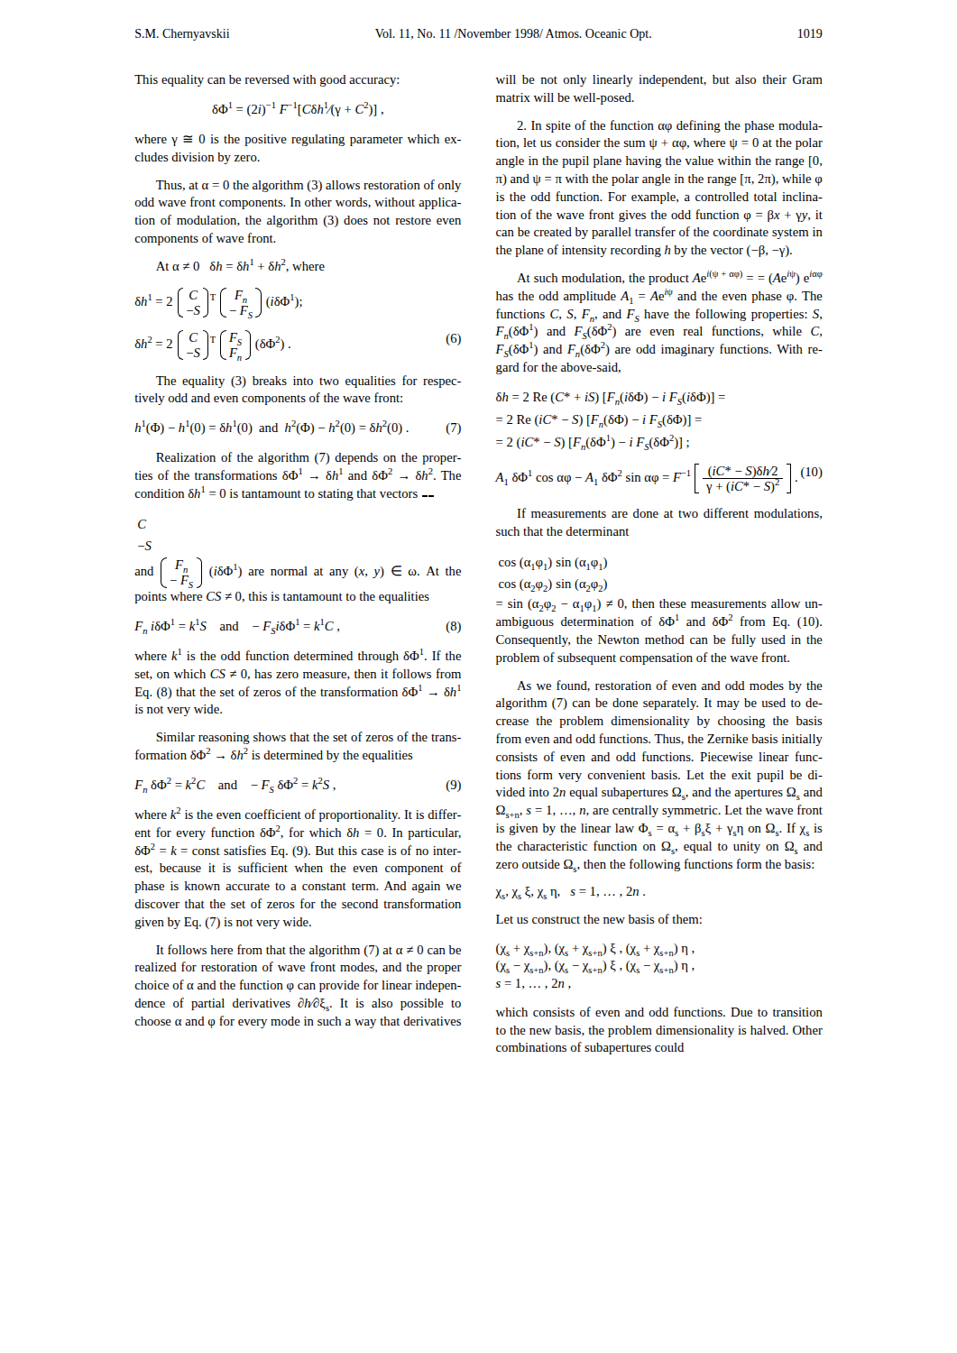S.M. Chernyavskii Vol. 11, No. 11 /November 1998/ Atmos. Oceanic Opt. 1019
This equality can be reversed with good accuracy:
δΦ1 = (2i)−1 F−1[Cδh1⁄(γ + C2)] ,
where γ ≅ 0 is the positive regulating parameter which excludes division by zero.
Thus, at α = 0 the algorithm (3) allows restoration of only odd wave front components. In other words, without application of modulation, the algorithm (3) does not restore even components of wave front.
At α ≠ 0 δh = δh1 + δh2, where
δh1 = 2
| C |
| − S |
T
| F n |
| − F S |
(iδΦ1);
δh2 = 2
| C |
| − S |
T
| F S |
| F n |
(δΦ2) . (6)
The equality (3) breaks into two equalities for respectively odd and even components of the wave front:
h1(Φ) − h1(0) = δh1(0) and h2(Φ) − h2(0) = δh2(0) . (7)
Realization of the algorithm (7) depends on the properties of the transformations δΦ1 → δh1 and δΦ2 → δh2. The condition δh1 = 0 is tantamount to stating that vectors
| C |
| − S |
and
| F n |
| − F S |
(iδΦ1) are normal at any (x, y) ∈ ω. At the points where CS ≠ 0, this is tantamount to the equalities
Fn iδΦ1 = k1S and − FS iδΦ1 = k1C , (8)
where k1 is the odd function determined through δΦ1. If the set, on which CS ≠ 0, has zero measure, then it follows from Eq. (8) that the set of zeros of the transformation δΦ1 → δh1 is not very wide.
Similar reasoning shows that the set of zeros of the transformation δΦ2 → δh2 is determined by the equalities
Fn δΦ2 = k2C and − FS δΦ2 = k2S , (9)
where k2 is the even coefficient of proportionality. It is different for every function δΦ2, for which δh = 0. In particular, δΦ2 = k = const satisfies Eq. (9). But this case is of no interest, because it is sufficient when the even component of phase is known accurate to a constant term. And again we discover that the set of zeros for the second transformation given by Eq. (7) is not very wide.
It follows here from that the algorithm (7) at α ≠ 0 can be realized for restoration of wave front modes, and the proper choice of α and the function φ can provide for linear independence of partial derivatives ∂h⁄∂ξs. It is also possible to choose α and φ for every mode in such a way that derivatives will be not only linearly independent, but also their Gram matrix will be well-posed.
2. In spite of the function αφ defining the phase modulation, let us consider the sum ψ + αφ, where ψ = 0 at the polar angle in the pupil plane having the value within the range [0, π) and ψ = π with the polar angle in the range [π, 2π), while φ is the odd function. For example, a controlled total inclination of the wave front gives the odd function φ = βx + γy, it can be created by parallel transfer of the coordinate system in the plane of intensity recording h by the vector (−β, −γ).
At such modulation, the product Aei(ψ + αφ) = = (Aeiψ) eiαφ has the odd amplitude A1 = Aeiψ and the even phase φ. The functions C, S, Fn, and FS have the following properties: S, Fn(δΦ1) and FS(δΦ2) are even real functions, while C, FS(δΦ1) and Fn(δΦ2) are odd imaginary functions. With regard for the above-said,
δh = 2 Re (C* + iS) [Fn(iδΦ) − i FS(iδΦ)] = = 2 Re (iC* − S) [Fn(δΦ) − i FS(δΦ)] = = 2 (iC* − S) [Fn(δΦ1) − i FS(δΦ2)] ;
A1 δΦ1 cos αφ − A1 δΦ2 sin αφ = F−1 (iC* − S)δh⁄2 γ + (iC* − S)2 . (10)
If measurements are done at two different modulations, such that the determinant
| cos (α 1 φ 1 ) | sin (α 1 φ 1 ) |
| cos (α 2 φ 2 ) | sin (α 2 φ 2 ) |
= sin (α2φ2 − α1φ1) ≠ 0, then these measurements allow unambiguous determination of δΦ1 and δΦ2 from Eq. (10). Consequently, the Newton method can be fully used in the problem of subsequent compensation of the wave front.
As we found, restoration of even and odd modes by the algorithm (7) can be done separately. It may be used to decrease the problem dimensionality by choosing the basis from even and odd functions. Thus, the Zernike basis initially consists of even and odd functions. Piecewise linear functions form very convenient basis. Let the exit pupil be divided into 2n equal subapertures Ωs, and the apertures Ωs and Ωs+n, s = 1, …, n, are centrally symmetric. Let the wave front is given by the linear law Φs = αs + βsξ + γsη on Ωs. If χs is the characteristic function on Ωs, equal to unity on Ωs and zero outside Ωs, then the following functions form the basis:
χs, χs ξ, χs η, s = 1, … , 2n .
Let us construct the new basis of them:
(χs + χs+n), (χs + χs+n) ξ , (χs + χs+n) η , (χs − χs+n), (χs − χs+n) ξ , (χs − χs+n) η , s = 1, … , 2n ,
which consists of even and odd functions. Due to transition to the new basis, the problem dimensionality is halved. Other combinations of subapertures could